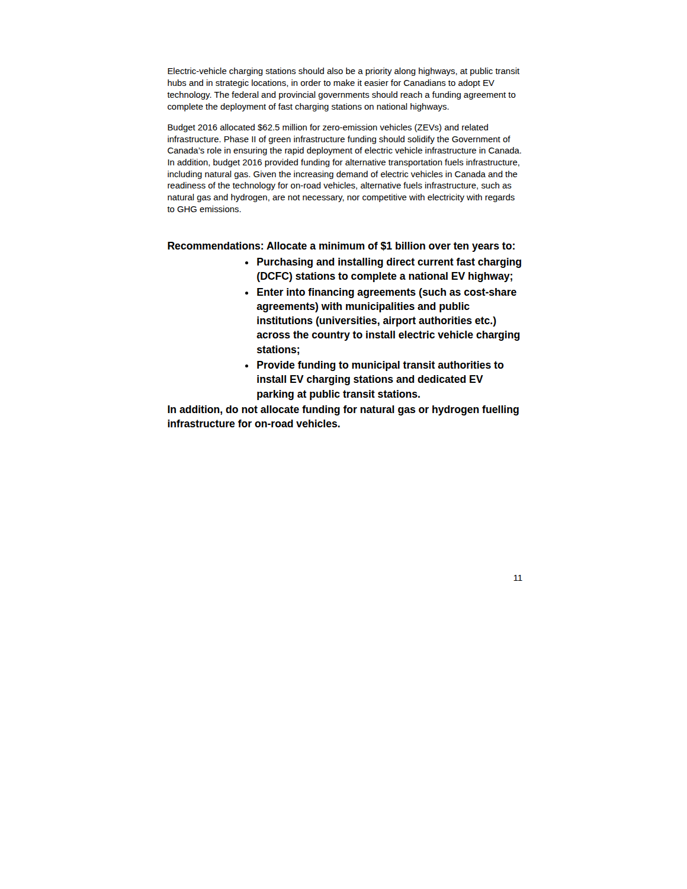Electric-vehicle charging stations should also be a priority along highways, at public transit hubs and in strategic locations, in order to make it easier for Canadians to adopt EV technology. The federal and provincial governments should reach a funding agreement to complete the deployment of fast charging stations on national highways.
Budget 2016 allocated $62.5 million for zero-emission vehicles (ZEVs) and related infrastructure. Phase II of green infrastructure funding should solidify the Government of Canada’s role in ensuring the rapid deployment of electric vehicle infrastructure in Canada. In addition, budget 2016 provided funding for alternative transportation fuels infrastructure, including natural gas. Given the increasing demand of electric vehicles in Canada and the readiness of the technology for on-road vehicles, alternative fuels infrastructure, such as natural gas and hydrogen, are not necessary, nor competitive with electricity with regards to GHG emissions.
Recommendations: Allocate a minimum of $1 billion over ten years to:
Purchasing and installing direct current fast charging (DCFC) stations to complete a national EV highway;
Enter into financing agreements (such as cost-share agreements) with municipalities and public institutions (universities, airport authorities etc.) across the country to install electric vehicle charging stations;
Provide funding to municipal transit authorities to install EV charging stations and dedicated EV parking at public transit stations.
In addition, do not allocate funding for natural gas or hydrogen fuelling infrastructure for on-road vehicles.
11